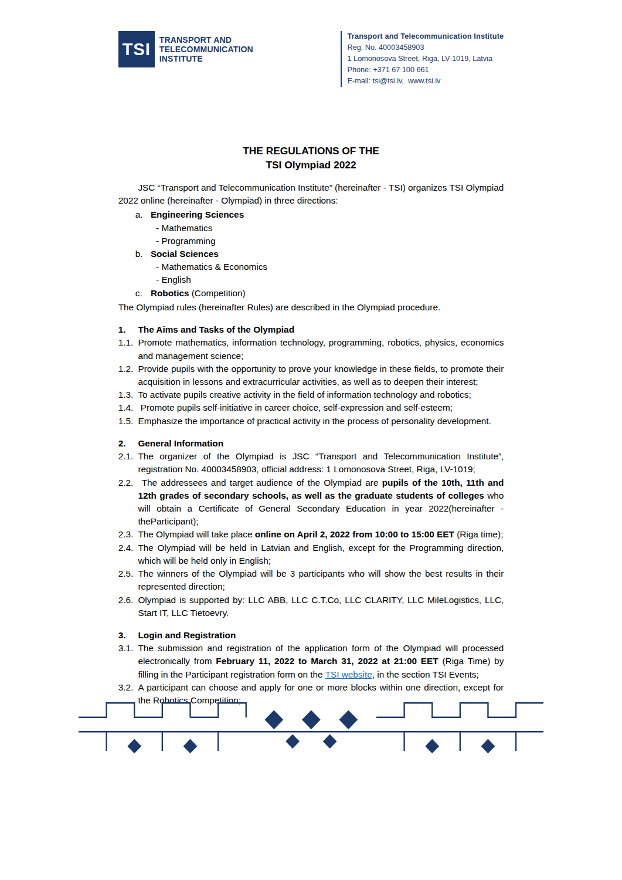TSI
Transport and
Telecommunication
Institute
Transport and Telecommunication Institute
Reg. No. 40003458903
1 Lomonosova Street, Riga, LV-1019, Latvia
Phone: +371 67 100 661
E-mail: tsi@tsi.lv, www.tsi.lv
THE REGULATIONS OF THE TSI Olympiad 2022
JSC “Transport and Telecommunication Institute” (hereinafter - TSI) organizes TSI Olympiad 2022 online (hereinafter - Olympiad) in three directions:
a. Engineering Sciences
- Mathematics
- Programming
b. Social Sciences
- Mathematics & Economics
- English
c. Robotics (Competition)
The Olympiad rules (hereinafter Rules) are described in the Olympiad procedure.
1. The Aims and Tasks of the Olympiad
1.1. Promote mathematics, information technology, programming, robotics, physics, economics and management science;
1.2. Provide pupils with the opportunity to prove your knowledge in these fields, to promote their acquisition in lessons and extracurricular activities, as well as to deepen their interest;
1.3. To activate pupils creative activity in the field of information technology and robotics;
1.4. Promote pupils self-initiative in career choice, self-expression and self-esteem;
1.5. Emphasize the importance of practical activity in the process of personality development.
2. General Information
2.1. The organizer of the Olympiad is JSC “Transport and Telecommunication Institute”, registration No. 40003458903, official address: 1 Lomonosova Street, Riga, LV-1019;
2.2. The addressees and target audience of the Olympiad are pupils of the 10th, 11th and 12th grades of secondary schools, as well as the graduate students of colleges who will obtain a Certificate of General Secondary Education in year 2022(hereinafter - theParticipant);
2.3. The Olympiad will take place online on April 2, 2022 from 10:00 to 15:00 EET (Riga time);
2.4. The Olympiad will be held in Latvian and English, except for the Programming direction, which will be held only in English;
2.5. The winners of the Olympiad will be 3 participants who will show the best results in their represented direction;
2.6. Olympiad is supported by: LLC ABB, LLC C.T.Co, LLC CLARITY, LLC MileLogistics, LLC, Start IT, LLC Tietoevry.
3. Login and Registration
3.1. The submission and registration of the application form of the Olympiad will processed electronically from February 11, 2022 to March 31, 2022 at 21:00 EET (Riga Time) by filling in the Participant registration form on the TSI website, in the section TSI Events;
3.2. A participant can choose and apply for one or more blocks within one direction, except for the Robotics Competition;